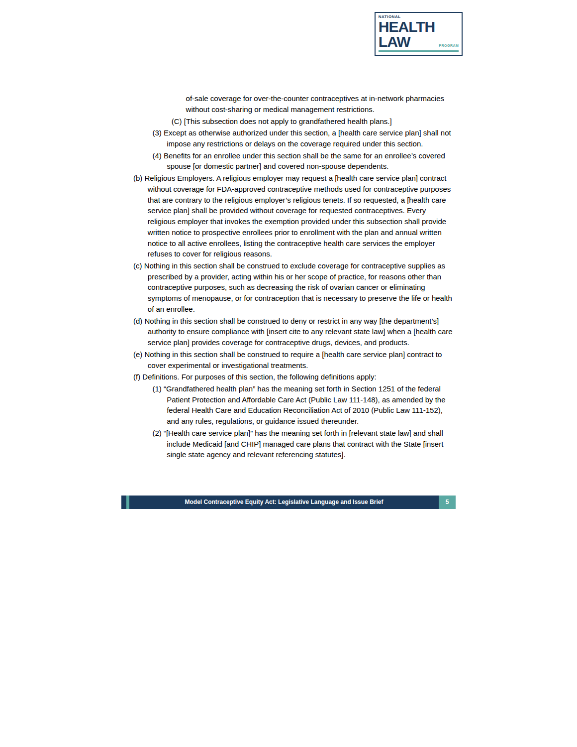NATIONAL
HEALTH
LAW PROGRAM
of-sale coverage for over-the-counter contraceptives at in-network pharmacies without cost-sharing or medical management restrictions.
(C) [This subsection does not apply to grandfathered health plans.]
(3) Except as otherwise authorized under this section, a [health care service plan] shall not impose any restrictions or delays on the coverage required under this section.
(4) Benefits for an enrollee under this section shall be the same for an enrollee’s covered spouse [or domestic partner] and covered non-spouse dependents.
(b) Religious Employers. A religious employer may request a [health care service plan] contract without coverage for FDA-approved contraceptive methods used for contraceptive purposes that are contrary to the religious employer’s religious tenets. If so requested, a [health care service plan] shall be provided without coverage for requested contraceptives. Every religious employer that invokes the exemption provided under this subsection shall provide written notice to prospective enrollees prior to enrollment with the plan and annual written notice to all active enrollees, listing the contraceptive health care services the employer refuses to cover for religious reasons.
(c) Nothing in this section shall be construed to exclude coverage for contraceptive supplies as prescribed by a provider, acting within his or her scope of practice, for reasons other than contraceptive purposes, such as decreasing the risk of ovarian cancer or eliminating symptoms of menopause, or for contraception that is necessary to preserve the life or health of an enrollee.
(d) Nothing in this section shall be construed to deny or restrict in any way [the department’s] authority to ensure compliance with [insert cite to any relevant state law] when a [health care service plan] provides coverage for contraceptive drugs, devices, and products.
(e) Nothing in this section shall be construed to require a [health care service plan] contract to cover experimental or investigational treatments.
(f) Definitions. For purposes of this section, the following definitions apply:
(1) “Grandfathered health plan” has the meaning set forth in Section 1251 of the federal Patient Protection and Affordable Care Act (Public Law 111-148), as amended by the federal Health Care and Education Reconciliation Act of 2010 (Public Law 111-152), and any rules, regulations, or guidance issued thereunder.
(2) “[Health care service plan]” has the meaning set forth in [relevant state law] and shall include Medicaid [and CHIP] managed care plans that contract with the State [insert single state agency and relevant referencing statutes].
Model Contraceptive Equity Act: Legislative Language and Issue Brief
5